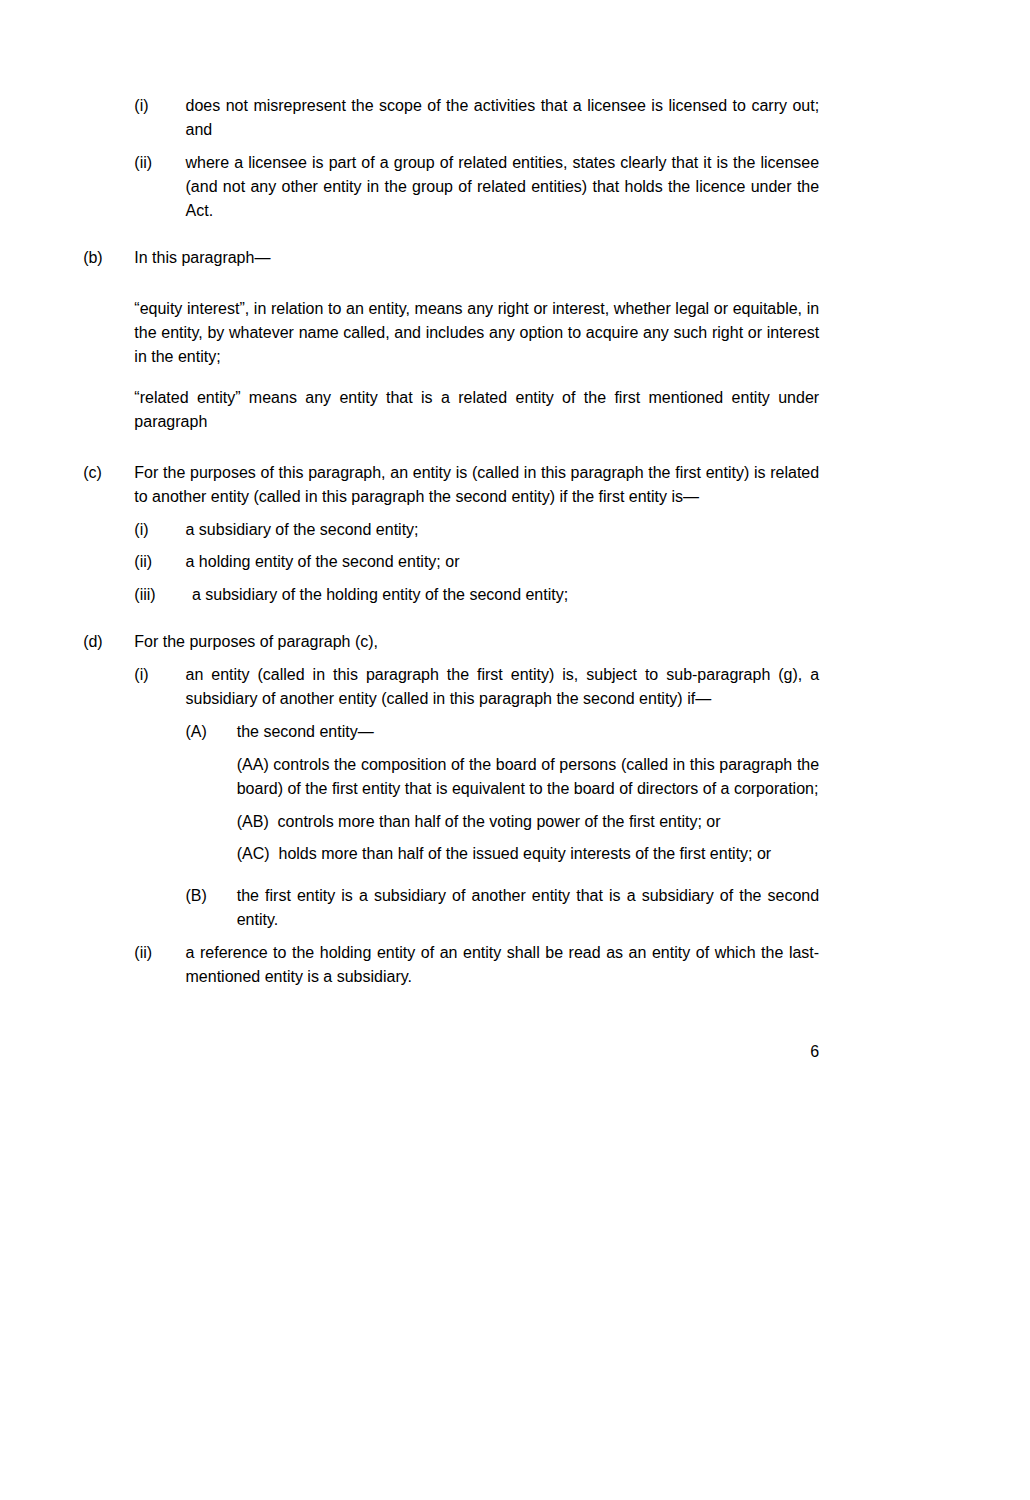(i)
does not misrepresent the scope of the activities that a licensee is licensed to carry out; and
(ii)
where a licensee is part of a group of related entities, states clearly that it is the licensee (and not any other entity in the group of related entities) that holds the licence under the Act.
(b)
In this paragraph—
“equity interest”, in relation to an entity, means any right or interest, whether legal or equitable, in the entity, by whatever name called, and includes any option to acquire any such right or interest in the entity;
“related entity” means any entity that is a related entity of the first mentioned entity under paragraph
(c)
For the purposes of this paragraph, an entity is (called in this paragraph the first entity) is related to another entity (called in this paragraph the second entity) if the first entity is—
(i)
a subsidiary of the second entity;
(ii)
a holding entity of the second entity; or
(iii)
a subsidiary of the holding entity of the second entity;
(d)
For the purposes of paragraph (c),
(i)
an entity (called in this paragraph the first entity) is, subject to sub-paragraph (g), a subsidiary of another entity (called in this paragraph the second entity) if—
(A)
the second entity—
(AA) controls the composition of the board of persons (called in this paragraph the board) of the first entity that is equivalent to the board of directors of a corporation;
(AB) controls more than half of the voting power of the first entity; or
(AC) holds more than half of the issued equity interests of the first entity; or
(B)
the first entity is a subsidiary of another entity that is a subsidiary of the second entity.
(ii)
a reference to the holding entity of an entity shall be read as an entity of which the last-mentioned entity is a subsidiary.
6